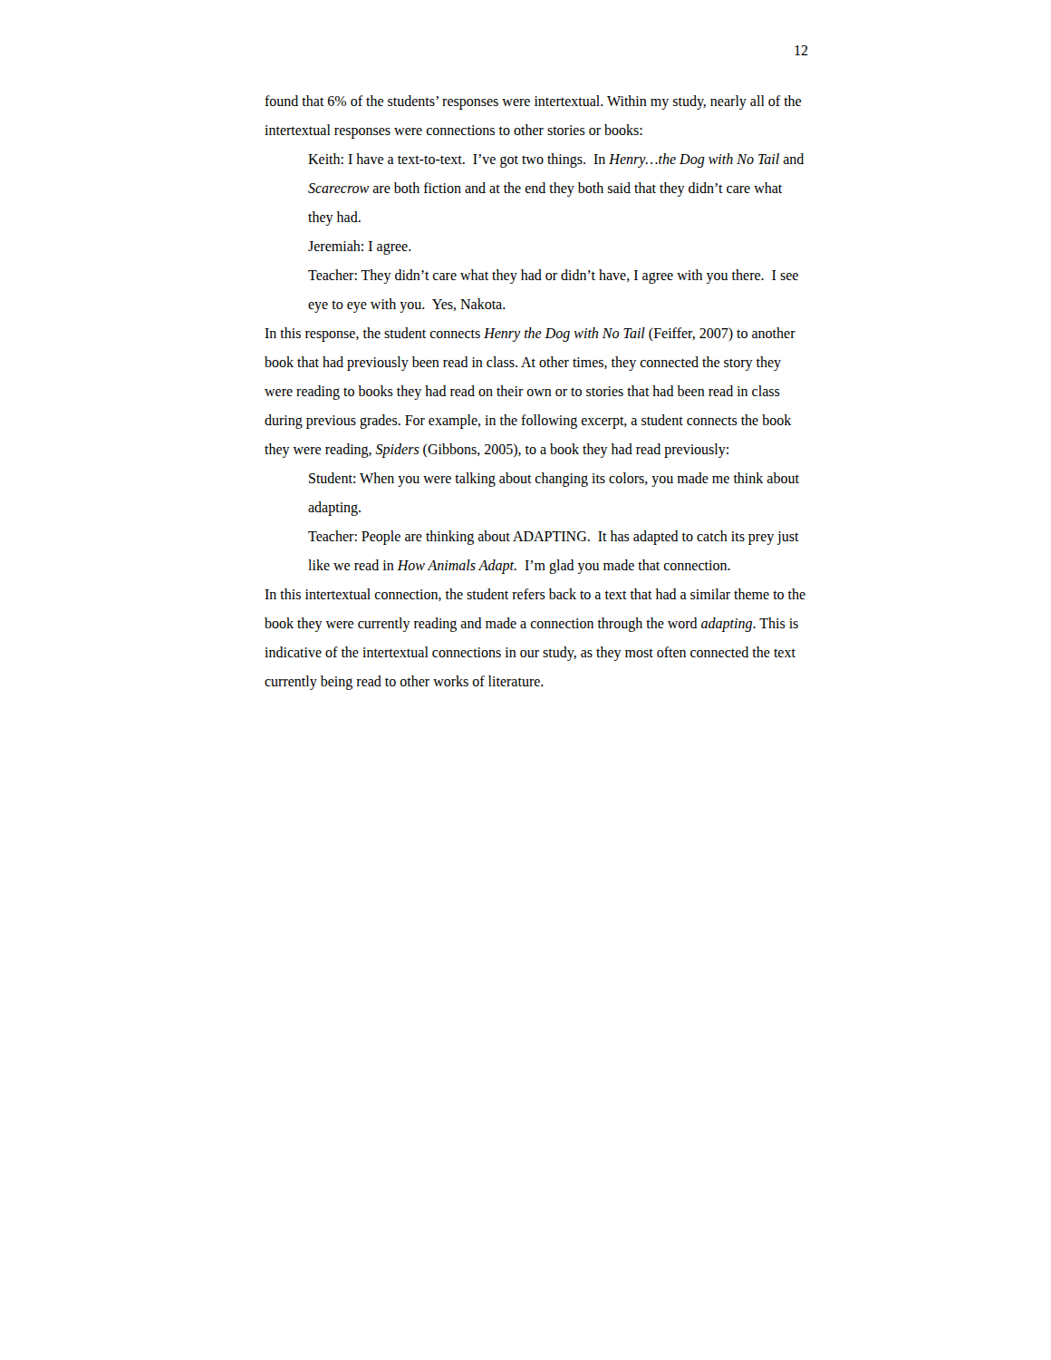12
found that 6% of the students’ responses were intertextual. Within my study, nearly all of the intertextual responses were connections to other stories or books:
Keith: I have a text-to-text. I’ve got two things. In Henry…the Dog with No Tail and Scarecrow are both fiction and at the end they both said that they didn’t care what they had.
Jeremiah: I agree.
Teacher: They didn’t care what they had or didn’t have, I agree with you there. I see eye to eye with you. Yes, Nakota.
In this response, the student connects Henry the Dog with No Tail (Feiffer, 2007) to another book that had previously been read in class. At other times, they connected the story they were reading to books they had read on their own or to stories that had been read in class during previous grades. For example, in the following excerpt, a student connects the book they were reading, Spiders (Gibbons, 2005), to a book they had read previously:
Student: When you were talking about changing its colors, you made me think about adapting.
Teacher: People are thinking about ADAPTING. It has adapted to catch its prey just like we read in How Animals Adapt. I’m glad you made that connection.
In this intertextual connection, the student refers back to a text that had a similar theme to the book they were currently reading and made a connection through the word adapting. This is indicative of the intertextual connections in our study, as they most often connected the text currently being read to other works of literature.